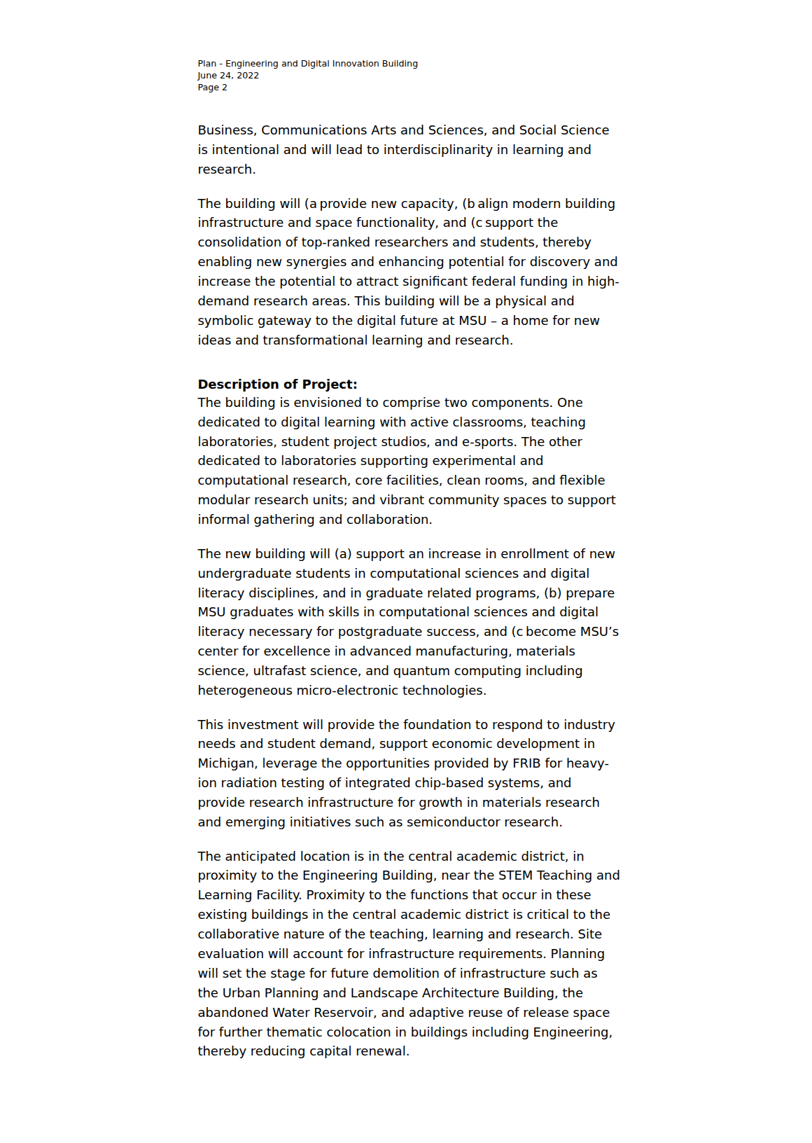Plan - Engineering and Digital Innovation Building
June 24, 2022
Page 2
Business, Communications Arts and Sciences, and Social Science is intentional and will lead to interdisciplinarity in learning and research.
The building will (a provide new capacity, (b align modern building infrastructure and space functionality, and (c support the consolidation of top-ranked researchers and students, thereby enabling new synergies and enhancing potential for discovery and increase the potential to attract significant federal funding in high-demand research areas. This building will be a physical and symbolic gateway to the digital future at MSU – a home for new ideas and transformational learning and research.
Description of Project:
The building is envisioned to comprise two components. One dedicated to digital learning with active classrooms, teaching laboratories, student project studios, and e-sports. The other dedicated to laboratories supporting experimental and computational research, core facilities, clean rooms, and flexible modular research units; and vibrant community spaces to support informal gathering and collaboration.
The new building will (a) support an increase in enrollment of new undergraduate students in computational sciences and digital literacy disciplines, and in graduate related programs, (b) prepare MSU graduates with skills in computational sciences and digital literacy necessary for postgraduate success, and (c become MSU’s center for excellence in advanced manufacturing, materials science, ultrafast science, and quantum computing including heterogeneous micro-electronic technologies.
This investment will provide the foundation to respond to industry needs and student demand, support economic development in Michigan, leverage the opportunities provided by FRIB for heavy-ion radiation testing of integrated chip-based systems, and provide research infrastructure for growth in materials research and emerging initiatives such as semiconductor research.
The anticipated location is in the central academic district, in proximity to the Engineering Building, near the STEM Teaching and Learning Facility. Proximity to the functions that occur in these existing buildings in the central academic district is critical to the collaborative nature of the teaching, learning and research. Site evaluation will account for infrastructure requirements. Planning will set the stage for future demolition of infrastructure such as the Urban Planning and Landscape Architecture Building, the abandoned Water Reservoir, and adaptive reuse of release space for further thematic colocation in buildings including Engineering, thereby reducing capital renewal.